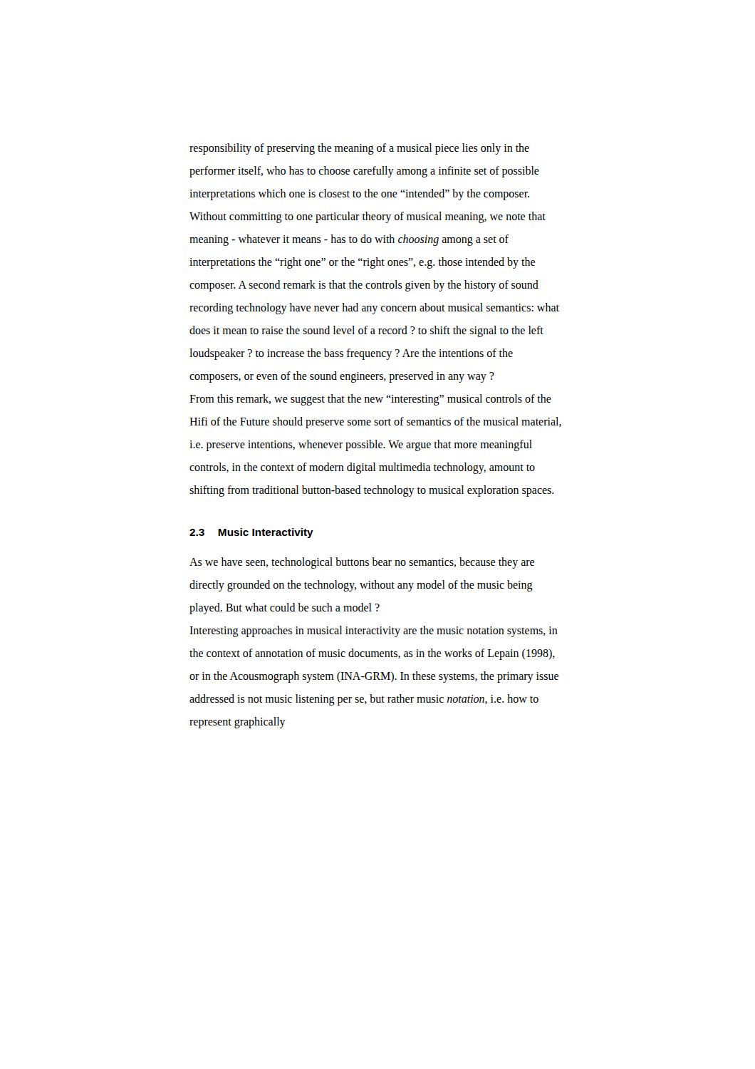responsibility of preserving the meaning of a musical piece lies only in the performer itself, who has to choose carefully among a infinite set of possible interpretations which one is closest to the one “intended” by the composer.
Without committing to one particular theory of musical meaning, we note that meaning - whatever it means - has to do with choosing among a set of interpretations the “right one” or the “right ones”, e.g. those intended by the composer. A second remark is that the controls given by the history of sound recording technology have never had any concern about musical semantics: what does it mean to raise the sound level of a record ? to shift the signal to the left loudspeaker ? to increase the bass frequency ? Are the intentions of the composers, or even of the sound engineers, preserved in any way ?
From this remark, we suggest that the new “interesting” musical controls of the Hifi of the Future should preserve some sort of semantics of the musical material, i.e. preserve intentions, whenever possible. We argue that more meaningful controls, in the context of modern digital multimedia technology, amount to shifting from traditional button-based technology to musical exploration spaces.
2.3 Music Interactivity
As we have seen, technological buttons bear no semantics, because they are directly grounded on the technology, without any model of the music being played. But what could be such a model ?
Interesting approaches in musical interactivity are the music notation systems, in the context of annotation of music documents, as in the works of Lepain (1998), or in the Acousmograph system (INA-GRM). In these systems, the primary issue addressed is not music listening per se, but rather music notation, i.e. how to represent graphically